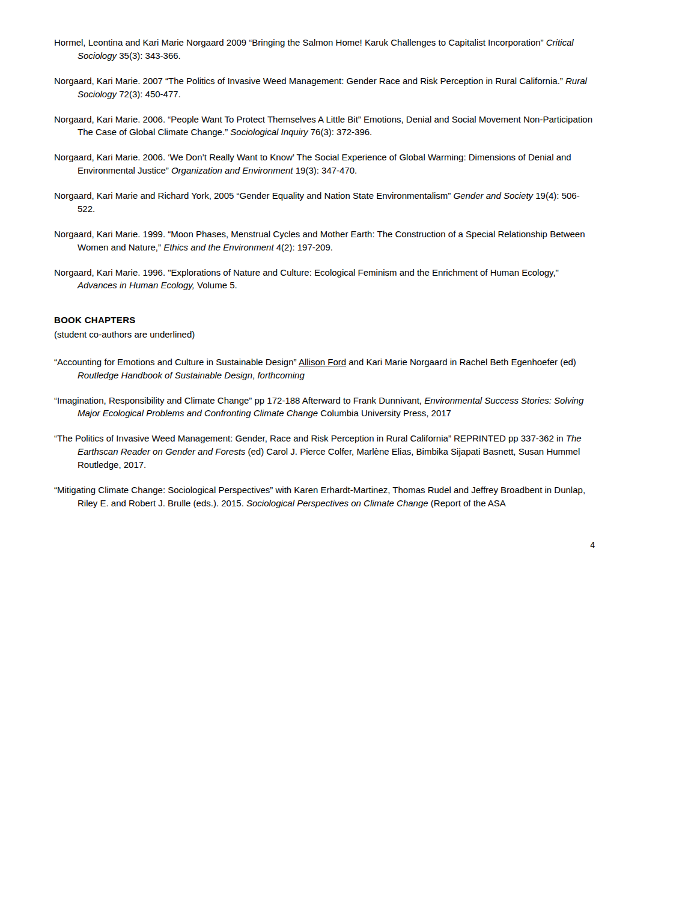Hormel, Leontina and Kari Marie Norgaard 2009 “Bringing the Salmon Home! Karuk Challenges to Capitalist Incorporation” Critical Sociology 35(3): 343-366.
Norgaard, Kari Marie. 2007 “The Politics of Invasive Weed Management: Gender Race and Risk Perception in Rural California.” Rural Sociology 72(3): 450-477.
Norgaard, Kari Marie. 2006. “People Want To Protect Themselves A Little Bit” Emotions, Denial and Social Movement Non-Participation The Case of Global Climate Change.” Sociological Inquiry 76(3): 372-396.
Norgaard, Kari Marie. 2006. ‘We Don’t Really Want to Know’ The Social Experience of Global Warming: Dimensions of Denial and Environmental Justice” Organization and Environment 19(3): 347-470.
Norgaard, Kari Marie and Richard York, 2005 “Gender Equality and Nation State Environmentalism” Gender and Society 19(4): 506-522.
Norgaard, Kari Marie. 1999. “Moon Phases, Menstrual Cycles and Mother Earth: The Construction of a Special Relationship Between Women and Nature,” Ethics and the Environment 4(2): 197-209.
Norgaard, Kari Marie. 1996. "Explorations of Nature and Culture: Ecological Feminism and the Enrichment of Human Ecology," Advances in Human Ecology, Volume 5.
BOOK CHAPTERS
(student co-authors are underlined)
“Accounting for Emotions and Culture in Sustainable Design” Allison Ford and Kari Marie Norgaard in Rachel Beth Egenhoefer (ed) Routledge Handbook of Sustainable Design, forthcoming
“Imagination, Responsibility and Climate Change” pp 172-188 Afterward to Frank Dunnivant, Environmental Success Stories: Solving Major Ecological Problems and Confronting Climate Change Columbia University Press, 2017
“The Politics of Invasive Weed Management: Gender, Race and Risk Perception in Rural California” REPRINTED pp 337-362 in The Earthscan Reader on Gender and Forests (ed) Carol J. Pierce Colfer, Marlène Elias, Bimbika Sijapati Basnett, Susan Hummel Routledge, 2017.
“Mitigating Climate Change: Sociological Perspectives” with Karen Erhardt-Martinez, Thomas Rudel and Jeffrey Broadbent in Dunlap, Riley E. and Robert J. Brulle (eds.). 2015. Sociological Perspectives on Climate Change (Report of the ASA
4